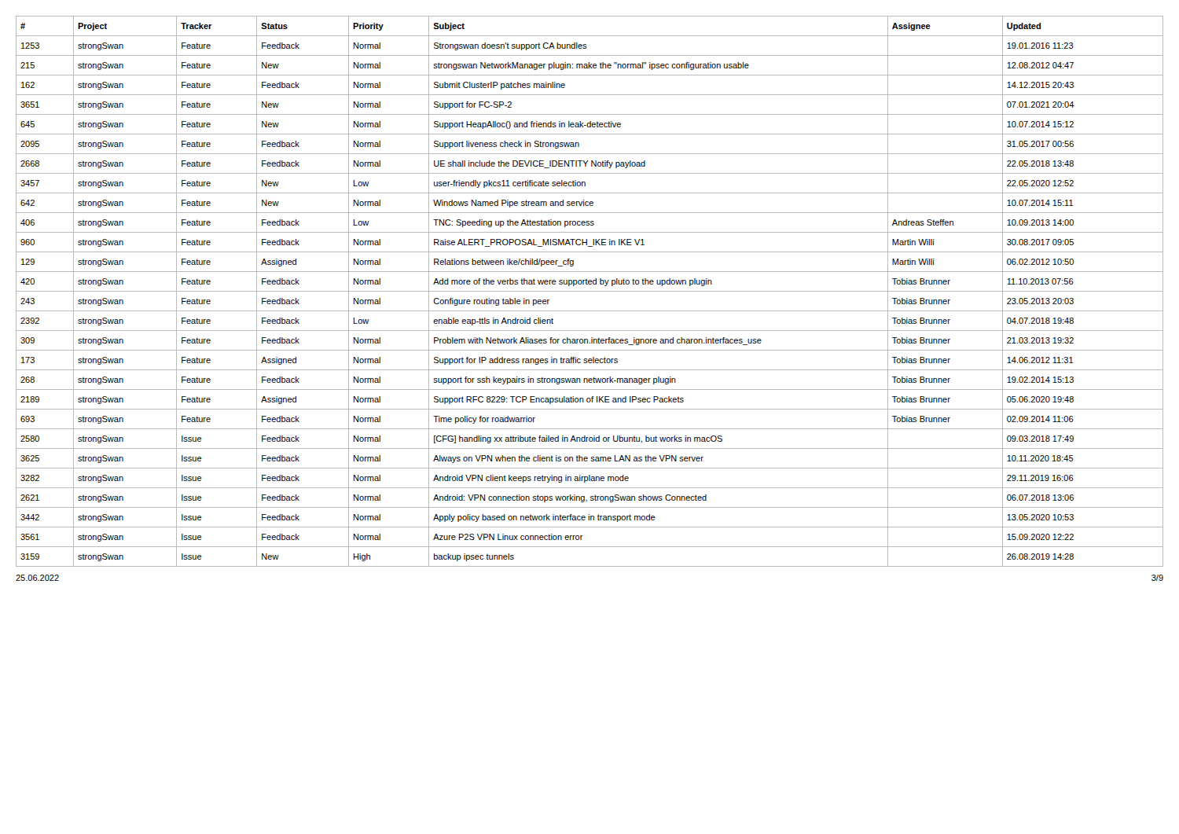| # | Project | Tracker | Status | Priority | Subject | Assignee | Updated |
| --- | --- | --- | --- | --- | --- | --- | --- |
| 1253 | strongSwan | Feature | Feedback | Normal | Strongswan doesn't support CA bundles | | 19.01.2016 11:23 |
| 215 | strongSwan | Feature | New | Normal | strongswan NetworkManager plugin: make the "normal" ipsec configuration usable | | 12.08.2012 04:47 |
| 162 | strongSwan | Feature | Feedback | Normal | Submit ClusterIP patches mainline | | 14.12.2015 20:43 |
| 3651 | strongSwan | Feature | New | Normal | Support for FC-SP-2 | | 07.01.2021 20:04 |
| 645 | strongSwan | Feature | New | Normal | Support HeapAlloc() and friends in leak-detective | | 10.07.2014 15:12 |
| 2095 | strongSwan | Feature | Feedback | Normal | Support liveness check in Strongswan | | 31.05.2017 00:56 |
| 2668 | strongSwan | Feature | Feedback | Normal | UE shall include the DEVICE_IDENTITY Notify payload | | 22.05.2018 13:48 |
| 3457 | strongSwan | Feature | New | Low | user-friendly pkcs11 certificate selection | | 22.05.2020 12:52 |
| 642 | strongSwan | Feature | New | Normal | Windows Named Pipe stream and service | | 10.07.2014 15:11 |
| 406 | strongSwan | Feature | Feedback | Low | TNC: Speeding up the Attestation process | Andreas Steffen | 10.09.2013 14:00 |
| 960 | strongSwan | Feature | Feedback | Normal | Raise ALERT_PROPOSAL_MISMATCH_IKE in IKE V1 | Martin Willi | 30.08.2017 09:05 |
| 129 | strongSwan | Feature | Assigned | Normal | Relations between ike/child/peer_cfg | Martin Willi | 06.02.2012 10:50 |
| 420 | strongSwan | Feature | Feedback | Normal | Add more of the verbs that were supported by pluto to the updown plugin | Tobias Brunner | 11.10.2013 07:56 |
| 243 | strongSwan | Feature | Feedback | Normal | Configure routing table in peer | Tobias Brunner | 23.05.2013 20:03 |
| 2392 | strongSwan | Feature | Feedback | Low | enable eap-ttls in Android client | Tobias Brunner | 04.07.2018 19:48 |
| 309 | strongSwan | Feature | Feedback | Normal | Problem with Network Aliases for charon.interfaces_ignore and charon.interfaces_use | Tobias Brunner | 21.03.2013 19:32 |
| 173 | strongSwan | Feature | Assigned | Normal | Support for IP address ranges in traffic selectors | Tobias Brunner | 14.06.2012 11:31 |
| 268 | strongSwan | Feature | Feedback | Normal | support for ssh keypairs in strongswan network-manager plugin | Tobias Brunner | 19.02.2014 15:13 |
| 2189 | strongSwan | Feature | Assigned | Normal | Support RFC 8229: TCP Encapsulation of IKE and IPsec Packets | Tobias Brunner | 05.06.2020 19:48 |
| 693 | strongSwan | Feature | Feedback | Normal | Time policy for roadwarrior | Tobias Brunner | 02.09.2014 11:06 |
| 2580 | strongSwan | Issue | Feedback | Normal | [CFG] handling xx attribute failed in Android or Ubuntu, but works in macOS | | 09.03.2018 17:49 |
| 3625 | strongSwan | Issue | Feedback | Normal | Always on VPN when the client is on the same LAN as the VPN server | | 10.11.2020 18:45 |
| 3282 | strongSwan | Issue | Feedback | Normal | Android VPN client keeps retrying in airplane mode | | 29.11.2019 16:06 |
| 2621 | strongSwan | Issue | Feedback | Normal | Android: VPN connection stops working, strongSwan shows Connected | | 06.07.2018 13:06 |
| 3442 | strongSwan | Issue | Feedback | Normal | Apply policy based on network interface in transport mode | | 13.05.2020 10:53 |
| 3561 | strongSwan | Issue | Feedback | Normal | Azure P2S VPN Linux connection error | | 15.09.2020 12:22 |
| 3159 | strongSwan | Issue | New | High | backup ipsec tunnels | | 26.08.2019 14:28 |
25.06.2022 3/9